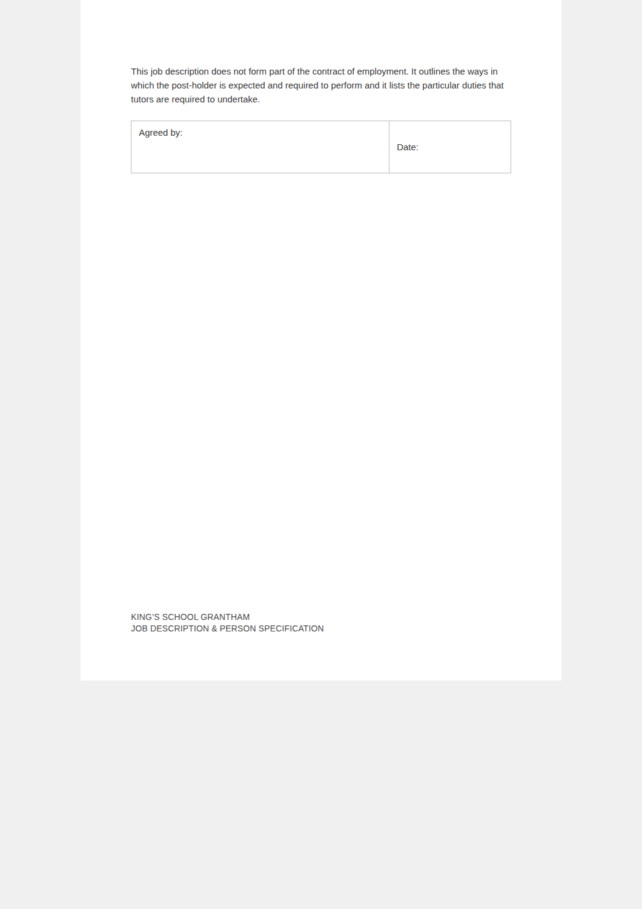This job description does not form part of the contract of employment. It outlines the ways in which the post-holder is expected and required to perform and it lists the particular duties that tutors are required to undertake.
| Agreed by: | Date: |
KING’S SCHOOL GRANTHAM
JOB DESCRIPTION & PERSON SPECIFICATION